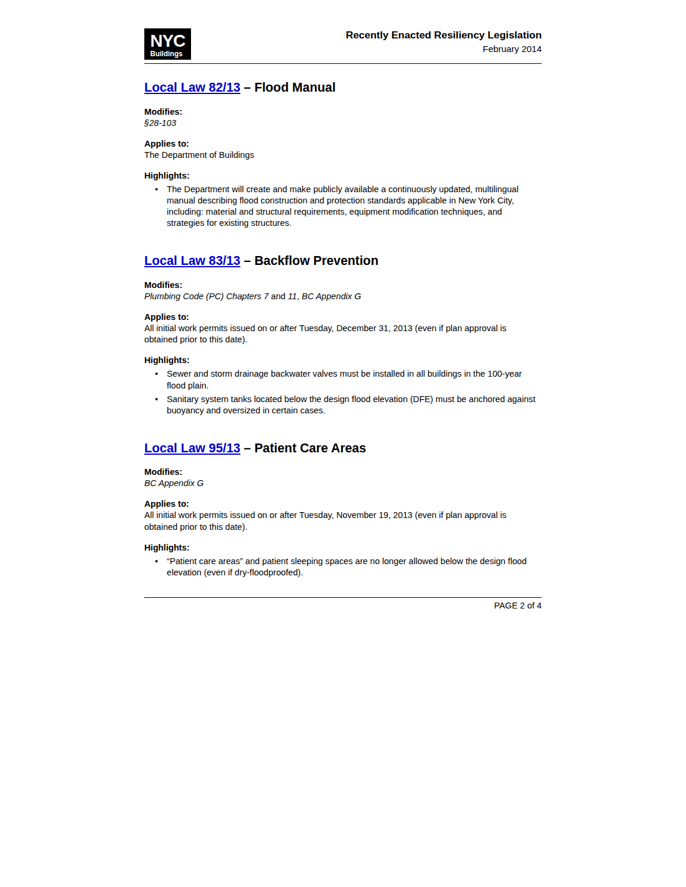NYC Buildings
Recently Enacted Resiliency Legislation
February 2014
Local Law 82/13 – Flood Manual
Modifies:
§28-103
Applies to:
The Department of Buildings
Highlights:
The Department will create and make publicly available a continuously updated, multilingual manual describing flood construction and protection standards applicable in New York City, including: material and structural requirements, equipment modification techniques, and strategies for existing structures.
Local Law 83/13 – Backflow Prevention
Modifies:
Plumbing Code (PC) Chapters 7 and 11, BC Appendix G
Applies to:
All initial work permits issued on or after Tuesday, December 31, 2013 (even if plan approval is obtained prior to this date).
Highlights:
Sewer and storm drainage backwater valves must be installed in all buildings in the 100-year flood plain.
Sanitary system tanks located below the design flood elevation (DFE) must be anchored against buoyancy and oversized in certain cases.
Local Law 95/13 – Patient Care Areas
Modifies:
BC Appendix G
Applies to:
All initial work permits issued on or after Tuesday, November 19, 2013 (even if plan approval is obtained prior to this date).
Highlights:
“Patient care areas” and patient sleeping spaces are no longer allowed below the design flood elevation (even if dry-floodproofed).
PAGE 2 of 4